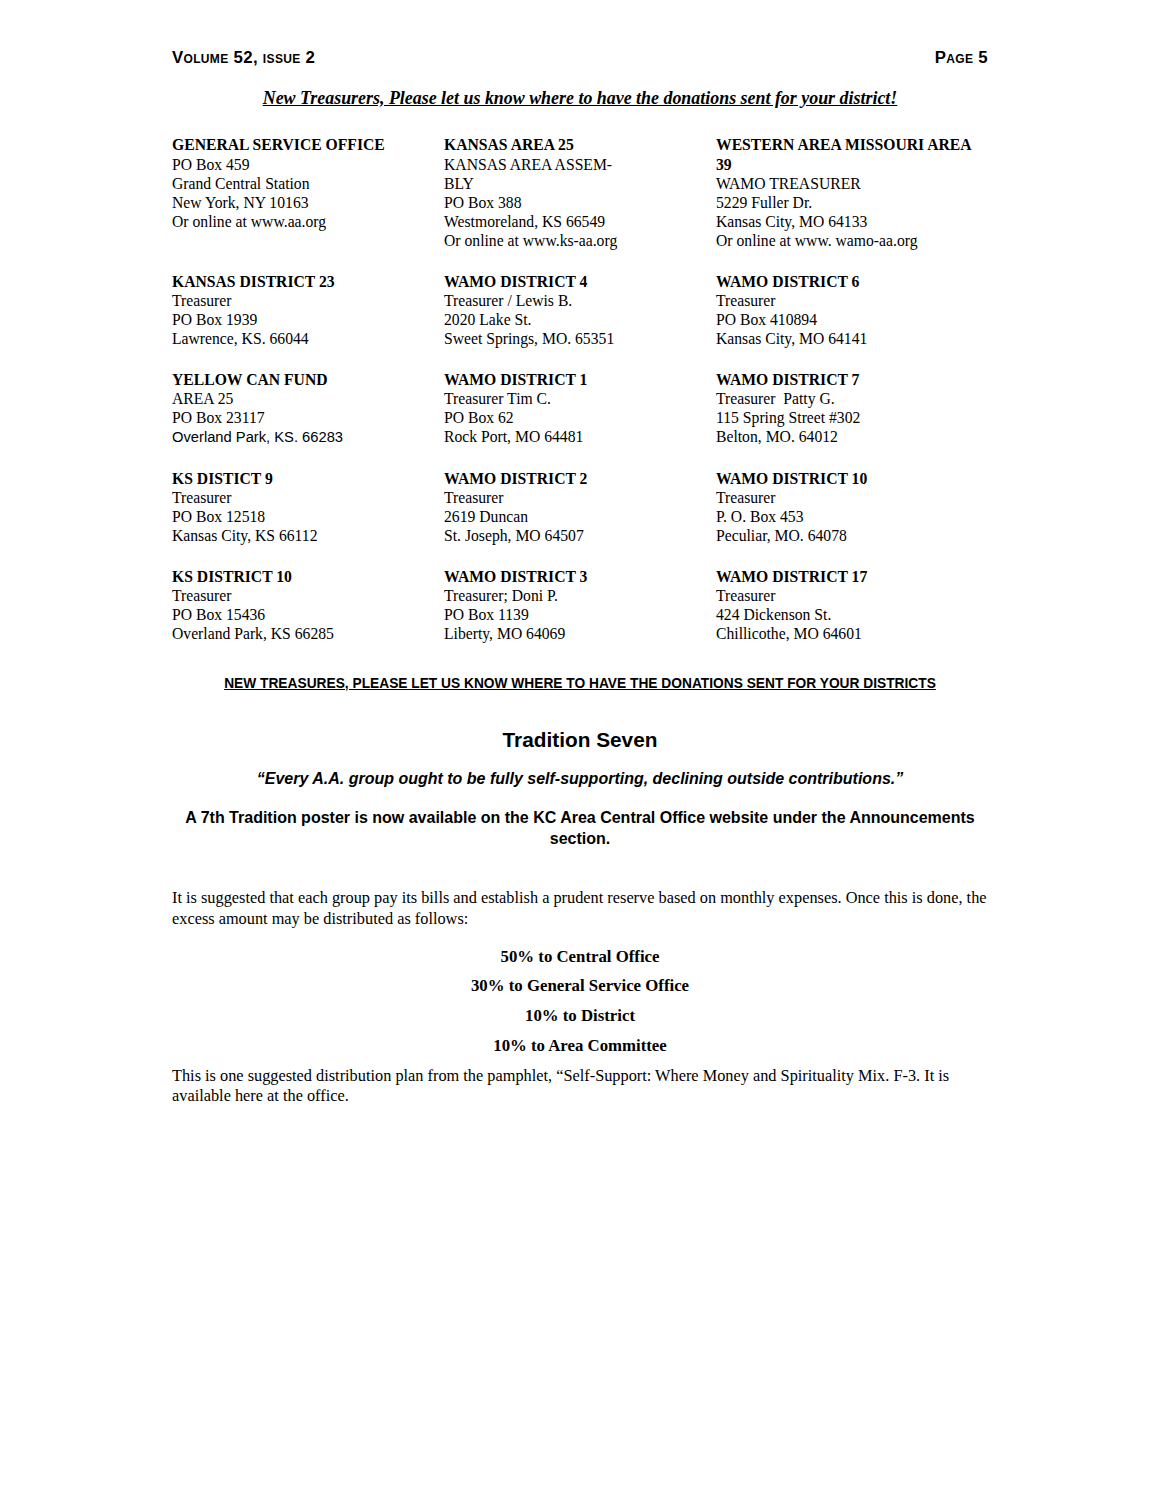Volume 52, issue 2 Page 5
New Treasurers, Please let us know where to have the donations sent for your district!
| GENERAL SERVICE OFFICE PO Box 459 Grand Central Station New York, NY 10163 Or online at www.aa.org | KANSAS AREA 25 KANSAS AREA ASSEM- BLY PO Box 388 Westmoreland, KS 66549 Or online at www.ks-aa.org | WESTERN AREA MISSOURI AREA 39 WAMO TREASURER 5229 Fuller Dr. Kansas City, MO 64133 Or online at www. wamo-aa.org |
| KANSAS DISTRICT 23 Treasurer PO Box 1939 Lawrence, KS. 66044 | WAMO DISTRICT 4 Treasurer / Lewis B. 2020 Lake St. Sweet Springs, MO. 65351 | WAMO DISTRICT 6 Treasurer PO Box 410894 Kansas City, MO 64141 |
| YELLOW CAN FUND AREA 25 PO Box 23117 Overland Park, KS. 66283 | WAMO DISTRICT 1 Treasurer Tim C. PO Box 62 Rock Port, MO 64481 | WAMO DISTRICT 7 Treasurer Patty G. 115 Spring Street #302 Belton, MO. 64012 |
| KS DISTICT 9 Treasurer PO Box 12518 Kansas City, KS 66112 | WAMO DISTRICT 2 Treasurer 2619 Duncan St. Joseph, MO 64507 | WAMO DISTRICT 10 Treasurer P. O. Box 453 Peculiar, MO. 64078 |
| KS DISTRICT 10 Treasurer PO Box 15436 Overland Park, KS 66285 | WAMO DISTRICT 3 Treasurer; Doni P. PO Box 1139 Liberty, MO 64069 | WAMO DISTRICT 17 Treasurer 424 Dickenson St. Chillicothe, MO 64601 |
NEW TREASURES, PLEASE LET US KNOW WHERE TO HAVE THE DONATIONS SENT FOR YOUR DISTRICTS
Tradition Seven
“Every A.A. group ought to be fully self-supporting, declining outside contributions.”
A 7th Tradition poster is now available on the KC Area Central Office website under the Announcements section.
It is suggested that each group pay its bills and establish a prudent reserve based on monthly expenses. Once this is done, the excess amount may be distributed as follows:
50% to Central Office
30% to General Service Office
10% to District
10% to Area Committee
This is one suggested distribution plan from the pamphlet, “Self-Support: Where Money and Spirituality Mix. F-3. It is available here at the office.